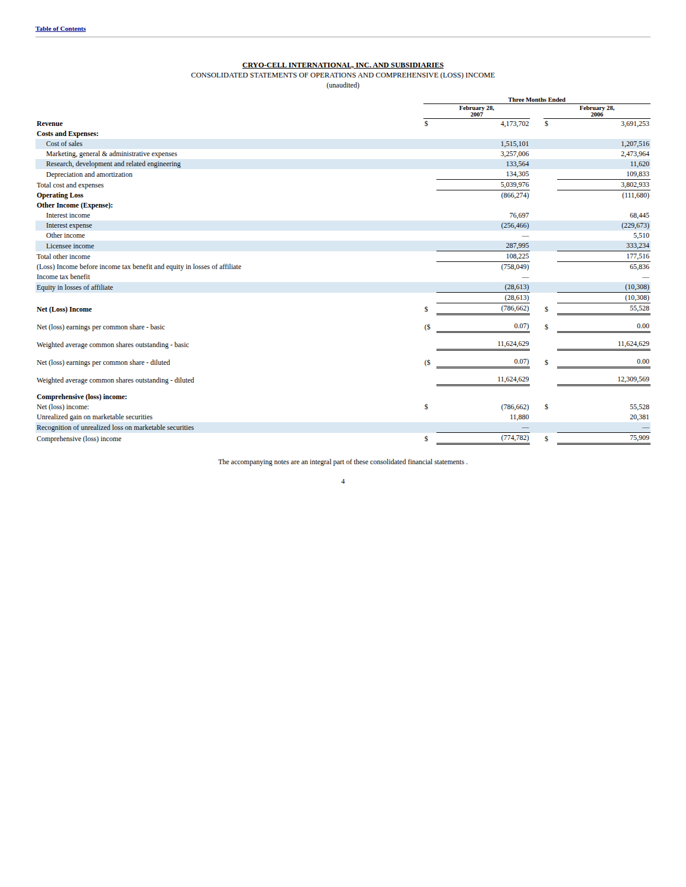Table of Contents
CRYO-CELL INTERNATIONAL, INC. AND SUBSIDIARIES
CONSOLIDATED STATEMENTS OF OPERATIONS AND COMPREHENSIVE (LOSS) INCOME
(unaudited)
| | | Three Months Ended |
| | | February 28, 2007 | | February 28, 2006 |
| Revenue | | $ | 4,173,702 | | $ | 3,691,253 |
| Costs and Expenses: | | | | | | |
| Cost of sales | | | 1,515,101 | | | 1,207,516 |
| Marketing, general & administrative expenses | | | 3,257,006 | | | 2,473,964 |
| Research, development and related engineering | | | 133,564 | | | 11,620 |
| Depreciation and amortization | | | 134,305 | | | 109,833 |
| Total cost and expenses | | | 5,039,976 | | | 3,802,933 |
| Operating Loss | | | (866,274) | | | (111,680) |
| Other Income (Expense): | | | | | | |
| Interest income | | | 76,697 | | | 68,445 |
| Interest expense | | | (256,466) | | | (229,673) |
| Other income | | | — | | | 5,510 |
| Licensee income | | | 287,995 | | | 333,234 |
| Total other income | | | 108,225 | | | 177,516 |
| (Loss) Income before income tax benefit and equity in losses of affiliate | | | (758,049) | | | 65,836 |
| Income tax benefit | | | — | | | — |
| Equity in losses of affiliate | | | (28,613) | | | (10,308) |
| | | | (28,613) | | | (10,308) |
| Net (Loss) Income | | $ | (786,662) | | $ | 55,528 |
| Net (loss) earnings per common share - basic | | ($ | 0.07) | | $ | 0.00 |
| Weighted average common shares outstanding - basic | | | 11,624,629 | | | 11,624,629 |
| Net (loss) earnings per common share - diluted | | ($ | 0.07) | | $ | 0.00 |
| Weighted average common shares outstanding - diluted | | | 11,624,629 | | | 12,309,569 |
| Comprehensive (loss) income: | | | | | | |
| Net (loss) income: | | $ | (786,662) | | $ | 55,528 |
| Unrealized gain on marketable securities | | | 11,880 | | | 20,381 |
| Recognition of unrealized loss on marketable securities | | | — | | | — |
| Comprehensive (loss) income | | $ | (774,782) | | $ | 75,909 |
The accompanying notes are an integral part of these consolidated financial statements .
4